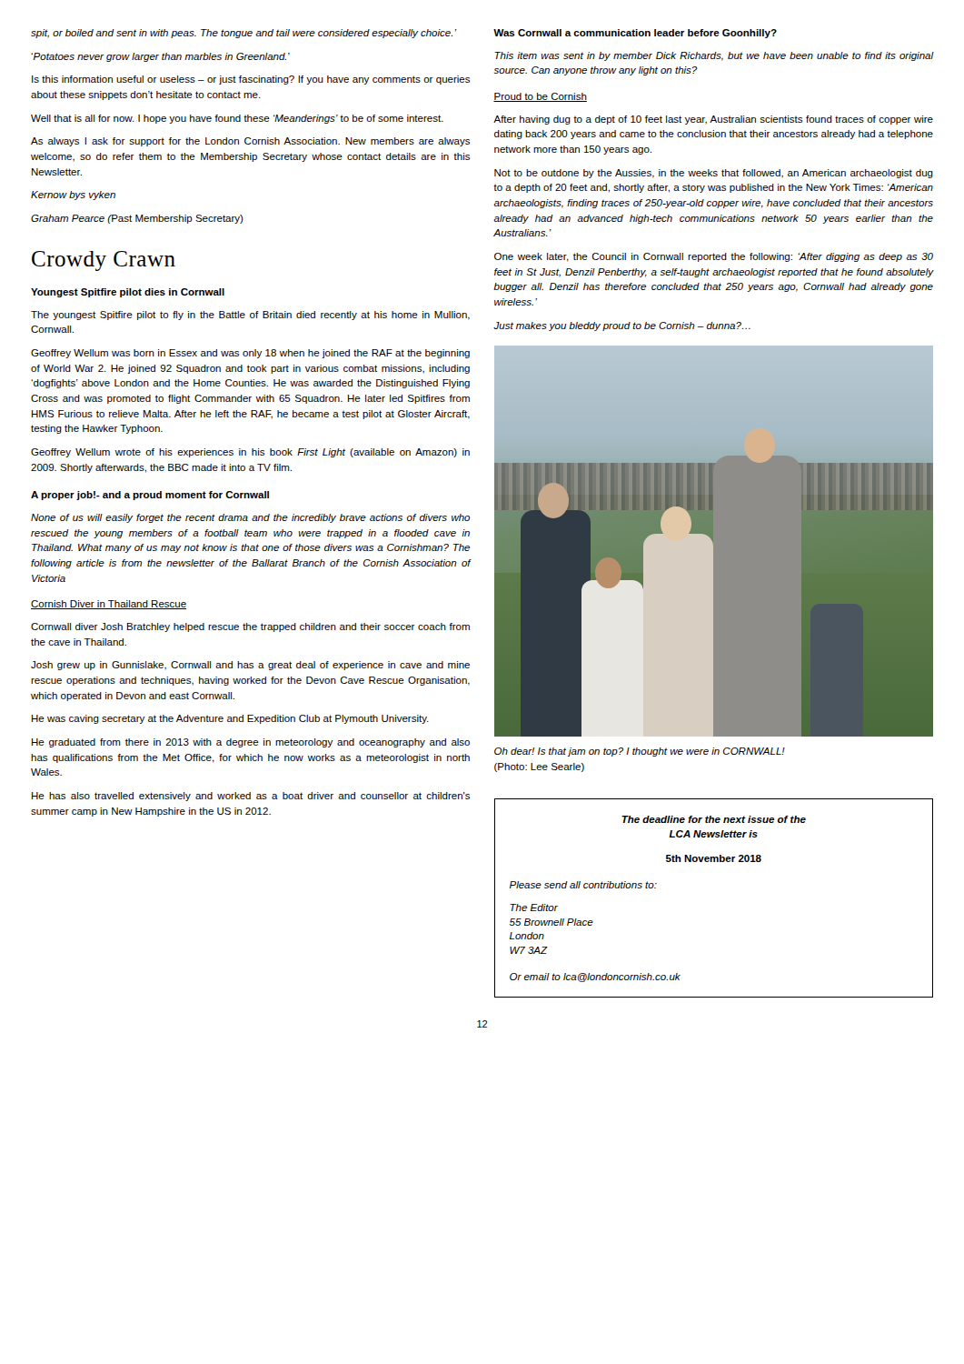spit, or boiled and sent in with peas. The tongue and tail were considered especially choice.’
‘Potatoes never grow larger than marbles in Greenland.’
Is this information useful or useless – or just fascinating? If you have any comments or queries about these snippets don’t hesitate to contact me.
Well that is all for now. I hope you have found these ‘Meanderings’ to be of some interest.
As always I ask for support for the London Cornish Association. New members are always welcome, so do refer them to the Membership Secretary whose contact details are in this Newsletter.
Kernow bys vyken
Graham Pearce (Past Membership Secretary)
Crowdy Crawn
Youngest Spitfire pilot dies in Cornwall
The youngest Spitfire pilot to fly in the Battle of Britain died recently at his home in Mullion, Cornwall.
Geoffrey Wellum was born in Essex and was only 18 when he joined the RAF at the beginning of World War 2. He joined 92 Squadron and took part in various combat missions, including ‘dogfights’ above London and the Home Counties. He was awarded the Distinguished Flying Cross and was promoted to flight Commander with 65 Squadron. He later led Spitfires from HMS Furious to relieve Malta. After he left the RAF, he became a test pilot at Gloster Aircraft, testing the Hawker Typhoon.
Geoffrey Wellum wrote of his experiences in his book First Light (available on Amazon) in 2009. Shortly afterwards, the BBC made it into a TV film.
A proper job!- and a proud moment for Cornwall
None of us will easily forget the recent drama and the incredibly brave actions of divers who rescued the young members of a football team who were trapped in a flooded cave in Thailand. What many of us may not know is that one of those divers was a Cornishman? The following article is from the newsletter of the Ballarat Branch of the Cornish Association of Victoria
Cornish Diver in Thailand Rescue
Cornwall diver Josh Bratchley helped rescue the trapped children and their soccer coach from the cave in Thailand.
Josh grew up in Gunnislake, Cornwall and has a great deal of experience in cave and mine rescue operations and techniques, having worked for the Devon Cave Rescue Organisation, which operated in Devon and east Cornwall.
He was caving secretary at the Adventure and Expedition Club at Plymouth University.
He graduated from there in 2013 with a degree in meteorology and oceanography and also has qualifications from the Met Office, for which he now works as a meteorologist in north Wales.
He has also travelled extensively and worked as a boat driver and counsellor at children's summer camp in New Hampshire in the US in 2012.
Was Cornwall a communication leader before Goonhilly?
This item was sent in by member Dick Richards, but we have been unable to find its original source. Can anyone throw any light on this?
Proud to be Cornish
After having dug to a dept of 10 feet last year, Australian scientists found traces of copper wire dating back 200 years and came to the conclusion that their ancestors already had a telephone network more than 150 years ago.
Not to be outdone by the Aussies, in the weeks that followed, an American archaeologist dug to a depth of 20 feet and, shortly after, a story was published in the New York Times: ‘American archaeologists, finding traces of 250-year-old copper wire, have concluded that their ancestors already had an advanced high-tech communications network 50 years earlier than the Australians.’
One week later, the Council in Cornwall reported the following: ‘After digging as deep as 30 feet in St Just, Denzil Penberthy, a self-taught archaeologist reported that he found absolutely bugger all. Denzil has therefore concluded that 250 years ago, Cornwall had already gone wireless.’
Just makes you bleddy proud to be Cornish – dunna?…
Oh dear! Is that jam on top? I thought we were in CORNWALL!
(Photo: Lee Searle)
The deadline for the next issue of the
LCA Newsletter is
5th November 2018
Please send all contributions to:
The Editor
55 Brownell Place
London
W7 3AZ
Or email to lca@londoncornish.co.uk
12